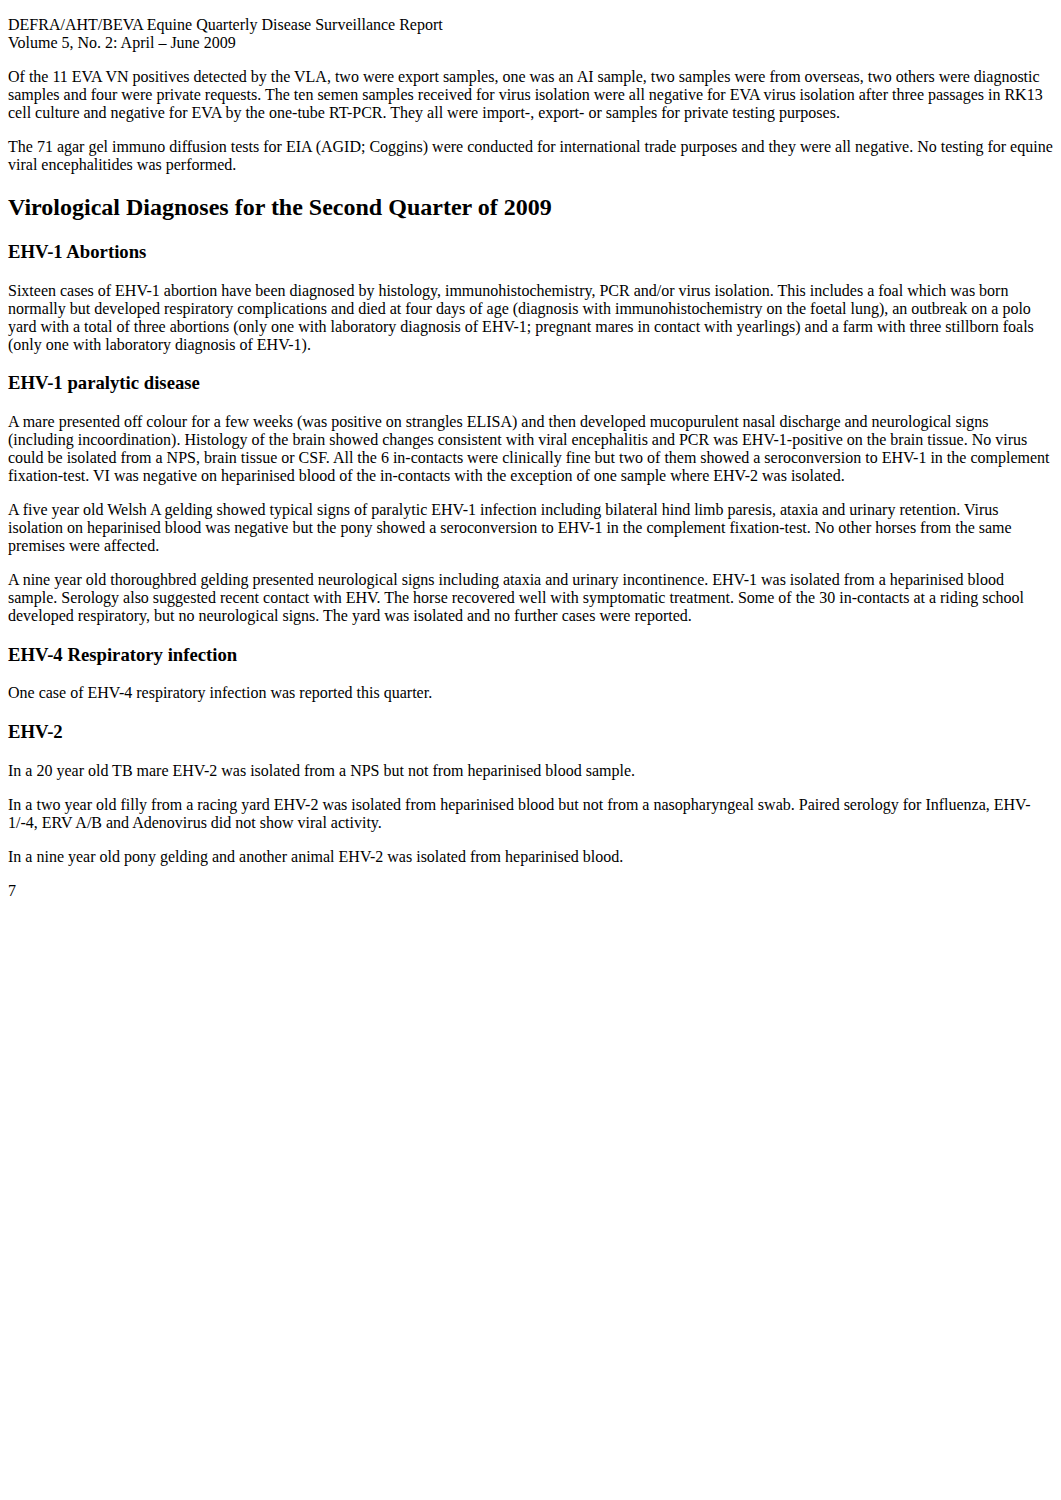DEFRA/AHT/BEVA Equine Quarterly Disease Surveillance Report
Volume 5, No. 2: April – June 2009
Of the 11 EVA VN positives detected by the VLA, two were export samples, one was an AI sample, two samples were from overseas, two others were diagnostic samples and four were private requests. The ten semen samples received for virus isolation were all negative for EVA virus isolation after three passages in RK13 cell culture and negative for EVA by the one-tube RT-PCR. They all were import-, export- or samples for private testing purposes.
The 71 agar gel immuno diffusion tests for EIA (AGID; Coggins) were conducted for international trade purposes and they were all negative. No testing for equine viral encephalitides was performed.
Virological Diagnoses for the Second Quarter of 2009
EHV-1 Abortions
Sixteen cases of EHV-1 abortion have been diagnosed by histology, immunohistochemistry, PCR and/or virus isolation. This includes a foal which was born normally but developed respiratory complications and died at four days of age (diagnosis with immunohistochemistry on the foetal lung), an outbreak on a polo yard with a total of three abortions (only one with laboratory diagnosis of EHV-1; pregnant mares in contact with yearlings) and a farm with three stillborn foals (only one with laboratory diagnosis of EHV-1).
EHV-1 paralytic disease
A mare presented off colour for a few weeks (was positive on strangles ELISA) and then developed mucopurulent nasal discharge and neurological signs (including incoordination). Histology of the brain showed changes consistent with viral encephalitis and PCR was EHV-1-positive on the brain tissue. No virus could be isolated from a NPS, brain tissue or CSF. All the 6 in-contacts were clinically fine but two of them showed a seroconversion to EHV-1 in the complement fixation-test. VI was negative on heparinised blood of the in-contacts with the exception of one sample where EHV-2 was isolated.
A five year old Welsh A gelding showed typical signs of paralytic EHV-1 infection including bilateral hind limb paresis, ataxia and urinary retention. Virus isolation on heparinised blood was negative but the pony showed a seroconversion to EHV-1 in the complement fixation-test. No other horses from the same premises were affected.
A nine year old thoroughbred gelding presented neurological signs including ataxia and urinary incontinence. EHV-1 was isolated from a heparinised blood sample. Serology also suggested recent contact with EHV. The horse recovered well with symptomatic treatment. Some of the 30 in-contacts at a riding school developed respiratory, but no neurological signs. The yard was isolated and no further cases were reported.
EHV-4 Respiratory infection
One case of EHV-4 respiratory infection was reported this quarter.
EHV-2
In a 20 year old TB mare EHV-2 was isolated from a NPS but not from heparinised blood sample.
In a two year old filly from a racing yard EHV-2 was isolated from heparinised blood but not from a nasopharyngeal swab. Paired serology for Influenza, EHV-1/-4, ERV A/B and Adenovirus did not show viral activity.
In a nine year old pony gelding and another animal EHV-2 was isolated from heparinised blood.
7